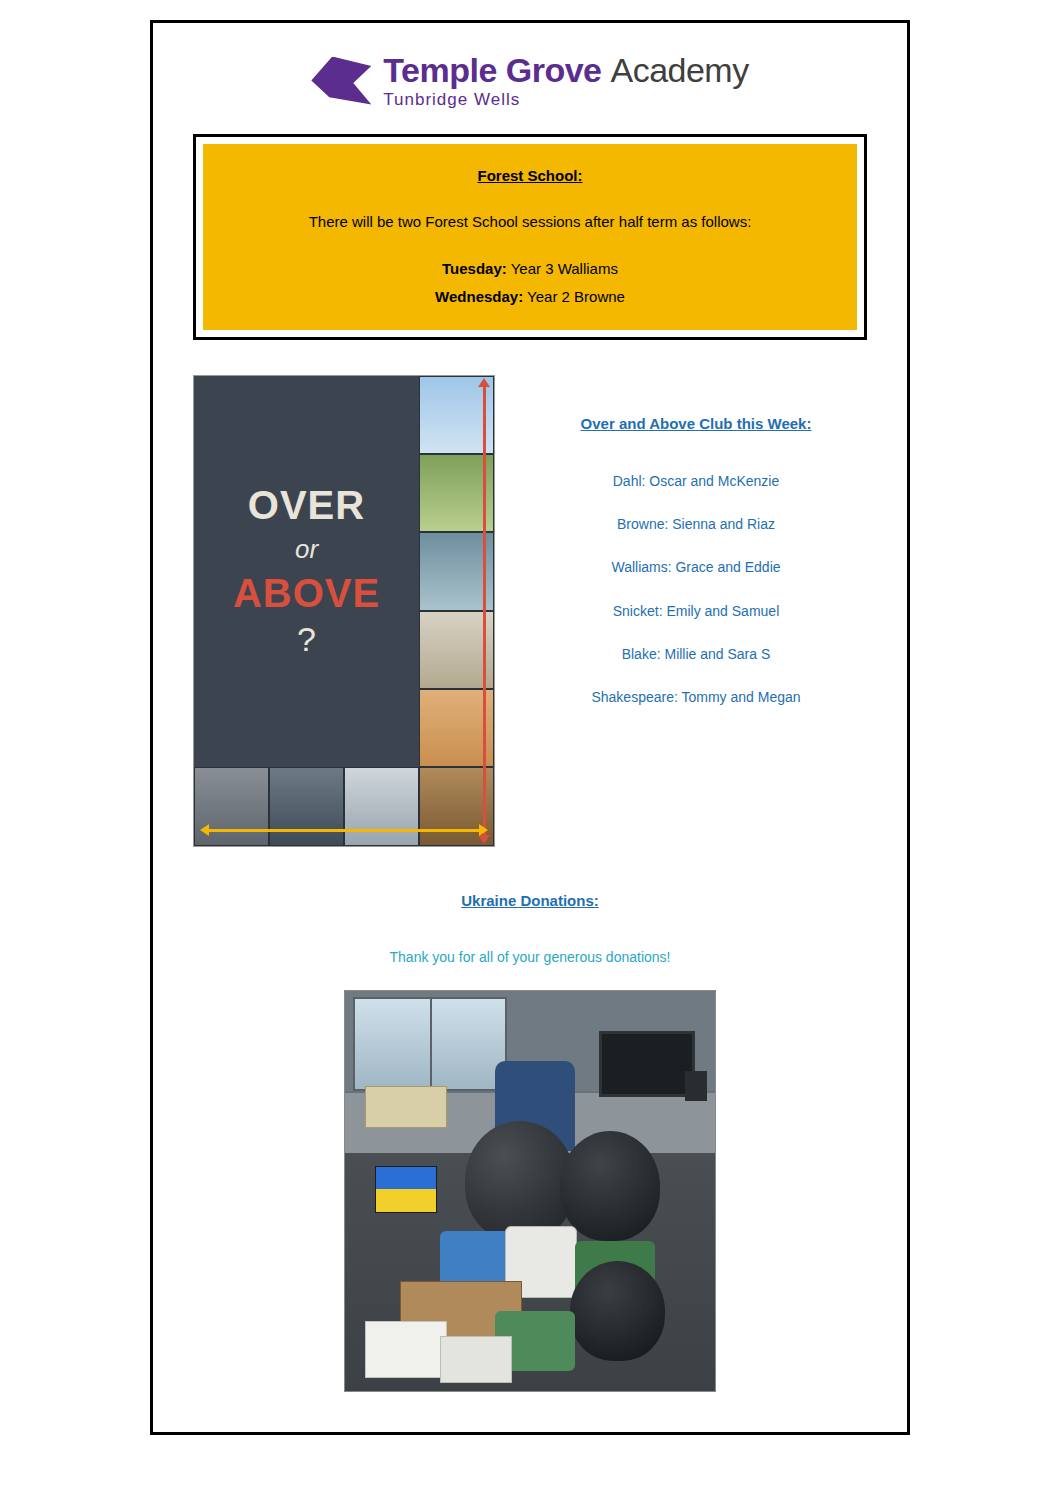Temple Grove Academy
Tunbridge Wells
Forest School:
There will be two Forest School sessions after half term as follows:
Tuesday: Year 3 Walliams
Wednesday: Year 2 Browne
OVER
or
ABOVE
?
Over and Above Club this Week:
Dahl: Oscar and McKenzie
Browne: Sienna and Riaz
Walliams: Grace and Eddie
Snicket: Emily and Samuel
Blake: Millie and Sara S
Shakespeare: Tommy and Megan
Ukraine Donations:
Thank you for all of your generous donations!